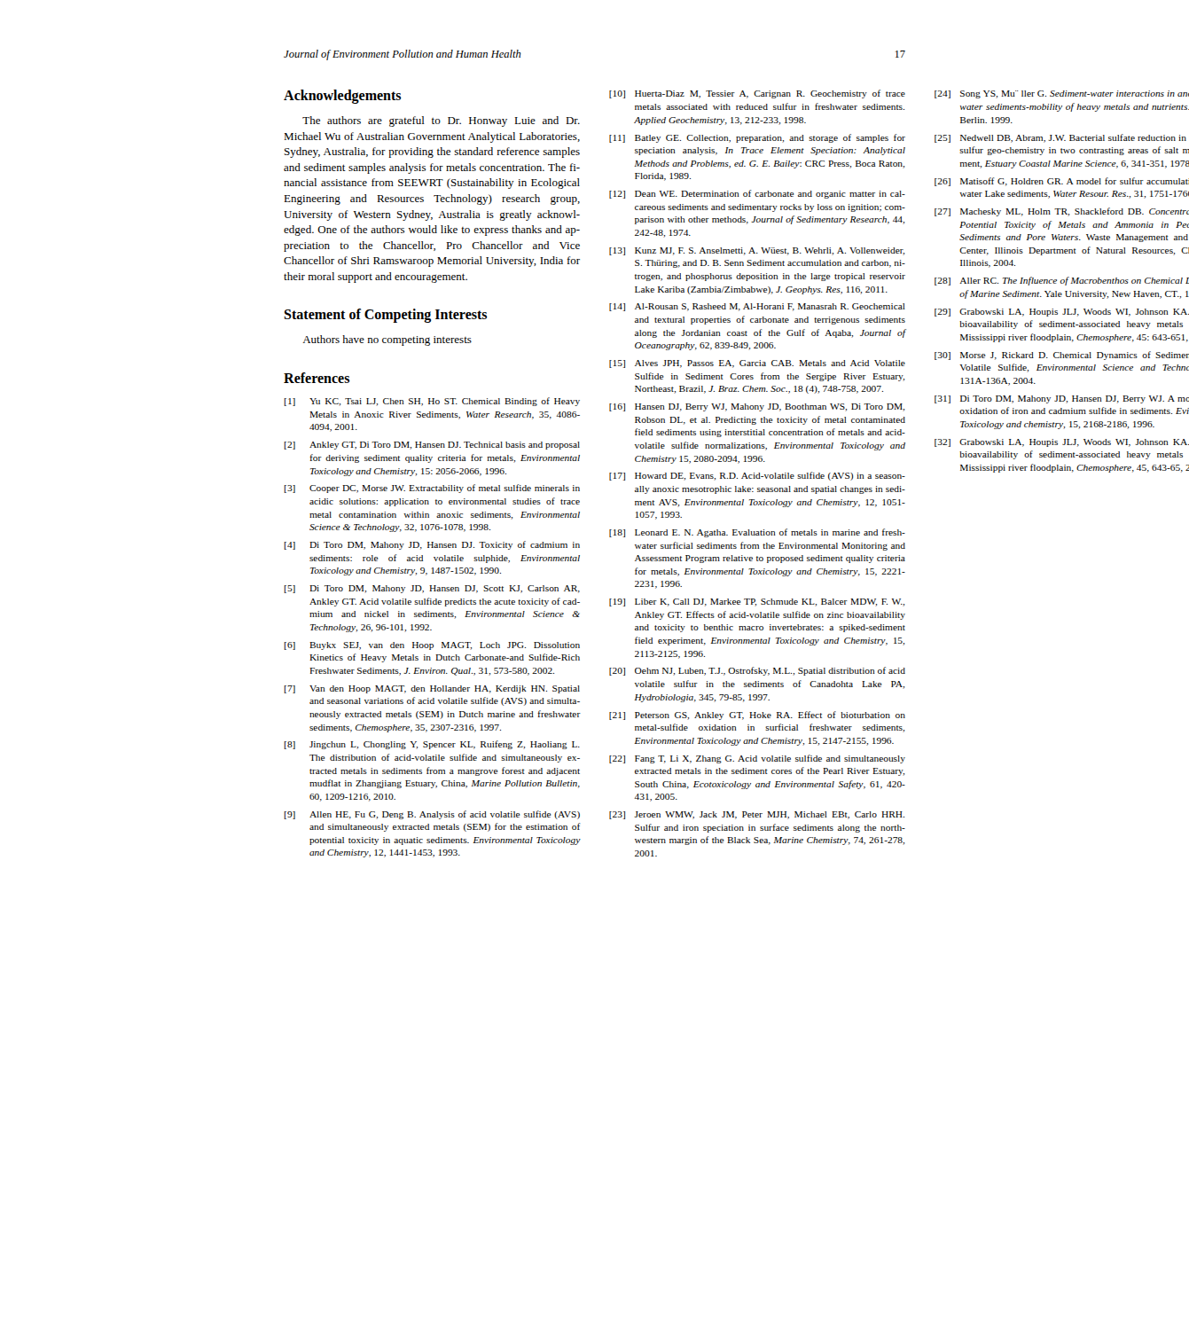Journal of Environment Pollution and Human Health 17
Acknowledgements
The authors are grateful to Dr. Honway Luie and Dr. Michael Wu of Australian Government Analytical Laboratories, Sydney, Australia, for providing the standard reference samples and sediment samples analysis for metals concentration. The financial assistance from SEEWRT (Sustainability in Ecological Engineering and Resources Technology) research group, University of Western Sydney, Australia is greatly acknowledged. One of the authors would like to express thanks and appreciation to the Chancellor, Pro Chancellor and Vice Chancellor of Shri Ramswaroop Memorial University, India for their moral support and encouragement.
Statement of Competing Interests
Authors have no competing interests
References
[1] Yu KC, Tsai LJ, Chen SH, Ho ST. Chemical Binding of Heavy Metals in Anoxic River Sediments, Water Research, 35, 4086-4094, 2001.
[2] Ankley GT, Di Toro DM, Hansen DJ. Technical basis and proposal for deriving sediment quality criteria for metals, Environmental Toxicology and Chemistry, 15: 2056-2066, 1996.
[3] Cooper DC, Morse JW. Extractability of metal sulfide minerals in acidic solutions: application to environmental studies of trace metal contamination within anoxic sediments, Environmental Science & Technology, 32, 1076-1078, 1998.
[4] Di Toro DM, Mahony JD, Hansen DJ. Toxicity of cadmium in sediments: role of acid volatile sulphide, Environmental Toxicology and Chemistry, 9, 1487-1502, 1990.
[5] Di Toro DM, Mahony JD, Hansen DJ, Scott KJ, Carlson AR, Ankley GT. Acid volatile sulfide predicts the acute toxicity of cadmium and nickel in sediments, Environmental Science & Technology, 26, 96-101, 1992.
[6] Buykx SEJ, van den Hoop MAGT, Loch JPG. Dissolution Kinetics of Heavy Metals in Dutch Carbonate-and Sulfide-Rich Freshwater Sediments, J. Environ. Qual., 31, 573-580, 2002.
[7] Van den Hoop MAGT, den Hollander HA, Kerdijk HN. Spatial and seasonal variations of acid volatile sulfide (AVS) and simultaneously extracted metals (SEM) in Dutch marine and freshwater sediments, Chemosphere, 35, 2307-2316, 1997.
[8] Jingchun L, Chongling Y, Spencer KL, Ruifeng Z, Haoliang L. The distribution of acid-volatile sulfide and simultaneously extracted metals in sediments from a mangrove forest and adjacent mudflat in Zhangjiang Estuary, China, Marine Pollution Bulletin, 60, 1209-1216, 2010.
[9] Allen HE, Fu G, Deng B. Analysis of acid volatile sulfide (AVS) and simultaneously extracted metals (SEM) for the estimation of potential toxicity in aquatic sediments. Environmental Toxicology and Chemistry, 12, 1441-1453, 1993.
[10] Huerta-Diaz M, Tessier A, Carignan R. Geochemistry of trace metals associated with reduced sulfur in freshwater sediments. Applied Geochemistry, 13, 212-233, 1998.
[11] Batley GE. Collection, preparation, and storage of samples for speciation analysis, In Trace Element Speciation: Analytical Methods and Problems, ed. G. E. Bailey: CRC Press, Boca Raton, Florida, 1989.
[12] Dean WE. Determination of carbonate and organic matter in calcareous sediments and sedimentary rocks by loss on ignition; comparison with other methods, Journal of Sedimentary Research, 44, 242-48, 1974.
[13] Kunz MJ, F. S. Anselmetti, A. Wüest, B. Wehrli, A. Vollenweider, S. Thüring, and D. B. Senn Sediment accumulation and carbon, nitrogen, and phosphorus deposition in the large tropical reservoir Lake Kariba (Zambia/Zimbabwe), J. Geophys. Res, 116, 2011.
[14] Al-Rousan S, Rasheed M, Al-Horani F, Manasrah R. Geochemical and textural properties of carbonate and terrigenous sediments along the Jordanian coast of the Gulf of Aqaba, Journal of Oceanography, 62, 839-849, 2006.
[15] Alves JPH, Passos EA, Garcia CAB. Metals and Acid Volatile Sulfide in Sediment Cores from the Sergipe River Estuary, Northeast, Brazil, J. Braz. Chem. Soc., 18 (4), 748-758, 2007.
[16] Hansen DJ, Berry WJ, Mahony JD, Boothman WS, Di Toro DM, Robson DL, et al. Predicting the toxicity of metal contaminated field sediments using interstitial concentration of metals and acid-volatile sulfide normalizations, Environmental Toxicology and Chemistry 15, 2080-2094, 1996.
[17] Howard DE, Evans, R.D. Acid-volatile sulfide (AVS) in a seasonally anoxic mesotrophic lake: seasonal and spatial changes in sediment AVS, Environmental Toxicology and Chemistry, 12, 1051-1057, 1993.
[18] Leonard E. N. Agatha. Evaluation of metals in marine and freshwater surficial sediments from the Environmental Monitoring and Assessment Program relative to proposed sediment quality criteria for metals, Environmental Toxicology and Chemistry, 15, 2221-2231, 1996.
[19] Liber K, Call DJ, Markee TP, Schmude KL, Balcer MDW, F. W., Ankley GT. Effects of acid-volatile sulfide on zinc bioavailability and toxicity to benthic macro invertebrates: a spiked-sediment field experiment, Environmental Toxicology and Chemistry, 15, 2113-2125, 1996.
[20] Oehm NJ, Luben, T.J., Ostrofsky, M.L., Spatial distribution of acid volatile sulfur in the sediments of Canadohta Lake PA, Hydrobiologia, 345, 79-85, 1997.
[21] Peterson GS, Ankley GT, Hoke RA. Effect of bioturbation on metal-sulfide oxidation in surficial freshwater sediments, Environmental Toxicology and Chemistry, 15, 2147-2155, 1996.
[22] Fang T, Li X, Zhang G. Acid volatile sulfide and simultaneously extracted metals in the sediment cores of the Pearl River Estuary, South China, Ecotoxicology and Environmental Safety, 61, 420-431, 2005.
[23] Jeroen WMW, Jack JM, Peter MJH, Michael EBt, Carlo HRH. Sulfur and iron speciation in surface sediments along the northwestern margin of the Black Sea, Marine Chemistry, 74, 261-278, 2001.
[24] Song YS, Mu¨ ller G. Sediment-water interactions in anoxic freshwater sediments-mobility of heavy metals and nutrients. Springer, Berlin. 1999.
[25] Nedwell DB, Abram, J.W. Bacterial sulfate reduction in relation to sulfur geo-chemistry in two contrasting areas of salt marsh sediment, Estuary Coastal Marine Science, 6, 341-351, 1978.
[26] Matisoff G, Holdren GR. A model for sulfur accumulation in soft water Lake sediments, Water Resour. Res., 31, 1751-1760, 1995.
[27] Machesky ML, Holm TR, Shackleford DB. Concentrations and Potential Toxicity of Metals and Ammonia in Peoria Lake Sediments and Pore Waters. Waste Management and Research Center, Illinois Department of Natural Resources, Champaign, Illinois, 2004.
[28] Aller RC. The Influence of Macrobenthos on Chemical Diagenesis of Marine Sediment. Yale University, New Haven, CT., 1977.
[29] Grabowski LA, Houpis JLJ, Woods WI, Johnson KA. Seasonal bioavailability of sediment-associated heavy metals along the Mississippi river floodplain, Chemosphere, 45: 643-651, 2001b.
[30] Morse J, Rickard D. Chemical Dynamics of Sedimentary Acid Volatile Sulfide, Environmental Science and Technology, 38, 131A-136A, 2004.
[31] Di Toro DM, Mahony JD, Hansen DJ, Berry WJ. A model of the oxidation of iron and cadmium sulfide in sediments. Evironmental Toxicology and chemistry, 15, 2168-2186, 1996.
[32] Grabowski LA, Houpis JLJ, Woods WI, Johnson KA. Seasonal bioavailability of sediment-associated heavy metals along the Mississippi river floodplain, Chemosphere, 45, 643-65, 2001a.